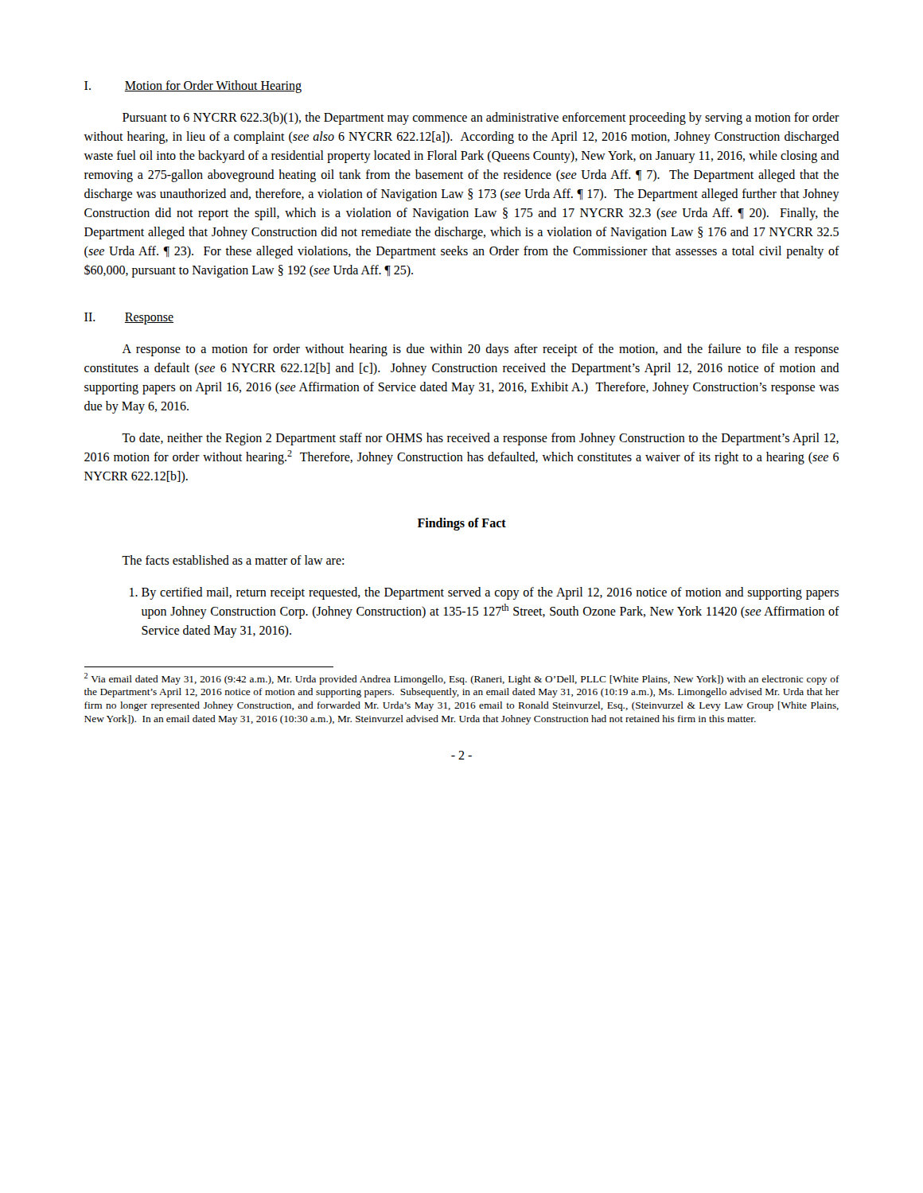I. Motion for Order Without Hearing
Pursuant to 6 NYCRR 622.3(b)(1), the Department may commence an administrative enforcement proceeding by serving a motion for order without hearing, in lieu of a complaint (see also 6 NYCRR 622.12[a]). According to the April 12, 2016 motion, Johney Construction discharged waste fuel oil into the backyard of a residential property located in Floral Park (Queens County), New York, on January 11, 2016, while closing and removing a 275-gallon aboveground heating oil tank from the basement of the residence (see Urda Aff. ¶ 7). The Department alleged that the discharge was unauthorized and, therefore, a violation of Navigation Law § 173 (see Urda Aff. ¶ 17). The Department alleged further that Johney Construction did not report the spill, which is a violation of Navigation Law § 175 and 17 NYCRR 32.3 (see Urda Aff. ¶ 20). Finally, the Department alleged that Johney Construction did not remediate the discharge, which is a violation of Navigation Law § 176 and 17 NYCRR 32.5 (see Urda Aff. ¶ 23). For these alleged violations, the Department seeks an Order from the Commissioner that assesses a total civil penalty of $60,000, pursuant to Navigation Law § 192 (see Urda Aff. ¶ 25).
II. Response
A response to a motion for order without hearing is due within 20 days after receipt of the motion, and the failure to file a response constitutes a default (see 6 NYCRR 622.12[b] and [c]). Johney Construction received the Department’s April 12, 2016 notice of motion and supporting papers on April 16, 2016 (see Affirmation of Service dated May 31, 2016, Exhibit A.) Therefore, Johney Construction’s response was due by May 6, 2016.
To date, neither the Region 2 Department staff nor OHMS has received a response from Johney Construction to the Department’s April 12, 2016 motion for order without hearing.2 Therefore, Johney Construction has defaulted, which constitutes a waiver of its right to a hearing (see 6 NYCRR 622.12[b]).
Findings of Fact
The facts established as a matter of law are:
By certified mail, return receipt requested, the Department served a copy of the April 12, 2016 notice of motion and supporting papers upon Johney Construction Corp. (Johney Construction) at 135-15 127th Street, South Ozone Park, New York 11420 (see Affirmation of Service dated May 31, 2016).
2 Via email dated May 31, 2016 (9:42 a.m.), Mr. Urda provided Andrea Limongello, Esq. (Raneri, Light & O’Dell, PLLC [White Plains, New York]) with an electronic copy of the Department’s April 12, 2016 notice of motion and supporting papers. Subsequently, in an email dated May 31, 2016 (10:19 a.m.), Ms. Limongello advised Mr. Urda that her firm no longer represented Johney Construction, and forwarded Mr. Urda’s May 31, 2016 email to Ronald Steinvurzel, Esq., (Steinvurzel & Levy Law Group [White Plains, New York]). In an email dated May 31, 2016 (10:30 a.m.), Mr. Steinvurzel advised Mr. Urda that Johney Construction had not retained his firm in this matter.
- 2 -